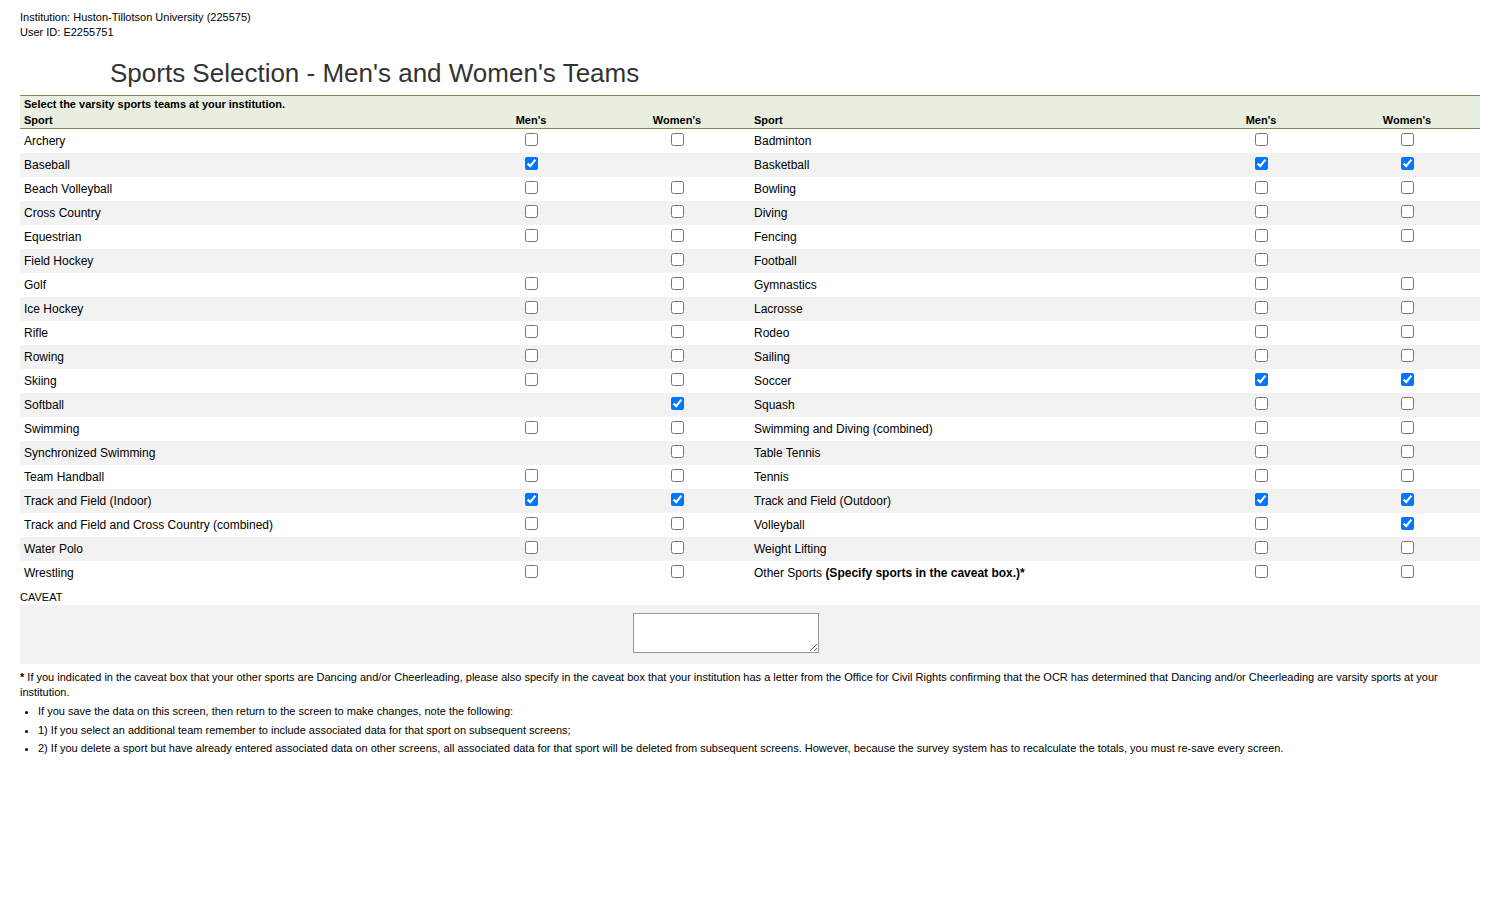Institution: Huston-Tillotson University (225575)
User ID: E2255751
Sports Selection - Men's and Women's Teams
Select the varsity sports teams at your institution.
| Sport | Men's | Women's | Sport | Men's | Women's |
| --- | --- | --- | --- | --- | --- |
| Archery | | | Badminton | | |
| Baseball | | | Basketball | | |
| Beach Volleyball | | | Bowling | | |
| Cross Country | | | Diving | | |
| Equestrian | | | Fencing | | |
| Field Hockey | | | Football | | |
| Golf | | | Gymnastics | | |
| Ice Hockey | | | Lacrosse | | |
| Rifle | | | Rodeo | | |
| Rowing | | | Sailing | | |
| Skiing | | | Soccer | | |
| Softball | | | Squash | | |
| Swimming | | | Swimming and Diving (combined) | | |
| Synchronized Swimming | | | Table Tennis | | |
| Team Handball | | | Tennis | | |
| Track and Field (Indoor) | | | Track and Field (Outdoor) | | |
| Track and Field and Cross Country (combined) | | | Volleyball | | |
| Water Polo | | | Weight Lifting | | |
| Wrestling | | | Other Sports (Specify sports in the caveat box.) * | | |
CAVEAT
* If you indicated in the caveat box that your other sports are Dancing and/or Cheerleading, please also specify in the caveat box that your institution has a letter from the Office for Civil Rights confirming that the OCR has determined that Dancing and/or Cheerleading are varsity sports at your institution.
If you save the data on this screen, then return to the screen to make changes, note the following:
1) If you select an additional team remember to include associated data for that sport on subsequent screens;
2) If you delete a sport but have already entered associated data on other screens, all associated data for that sport will be deleted from subsequent screens. However, because the survey system has to recalculate the totals, you must re-save every screen.